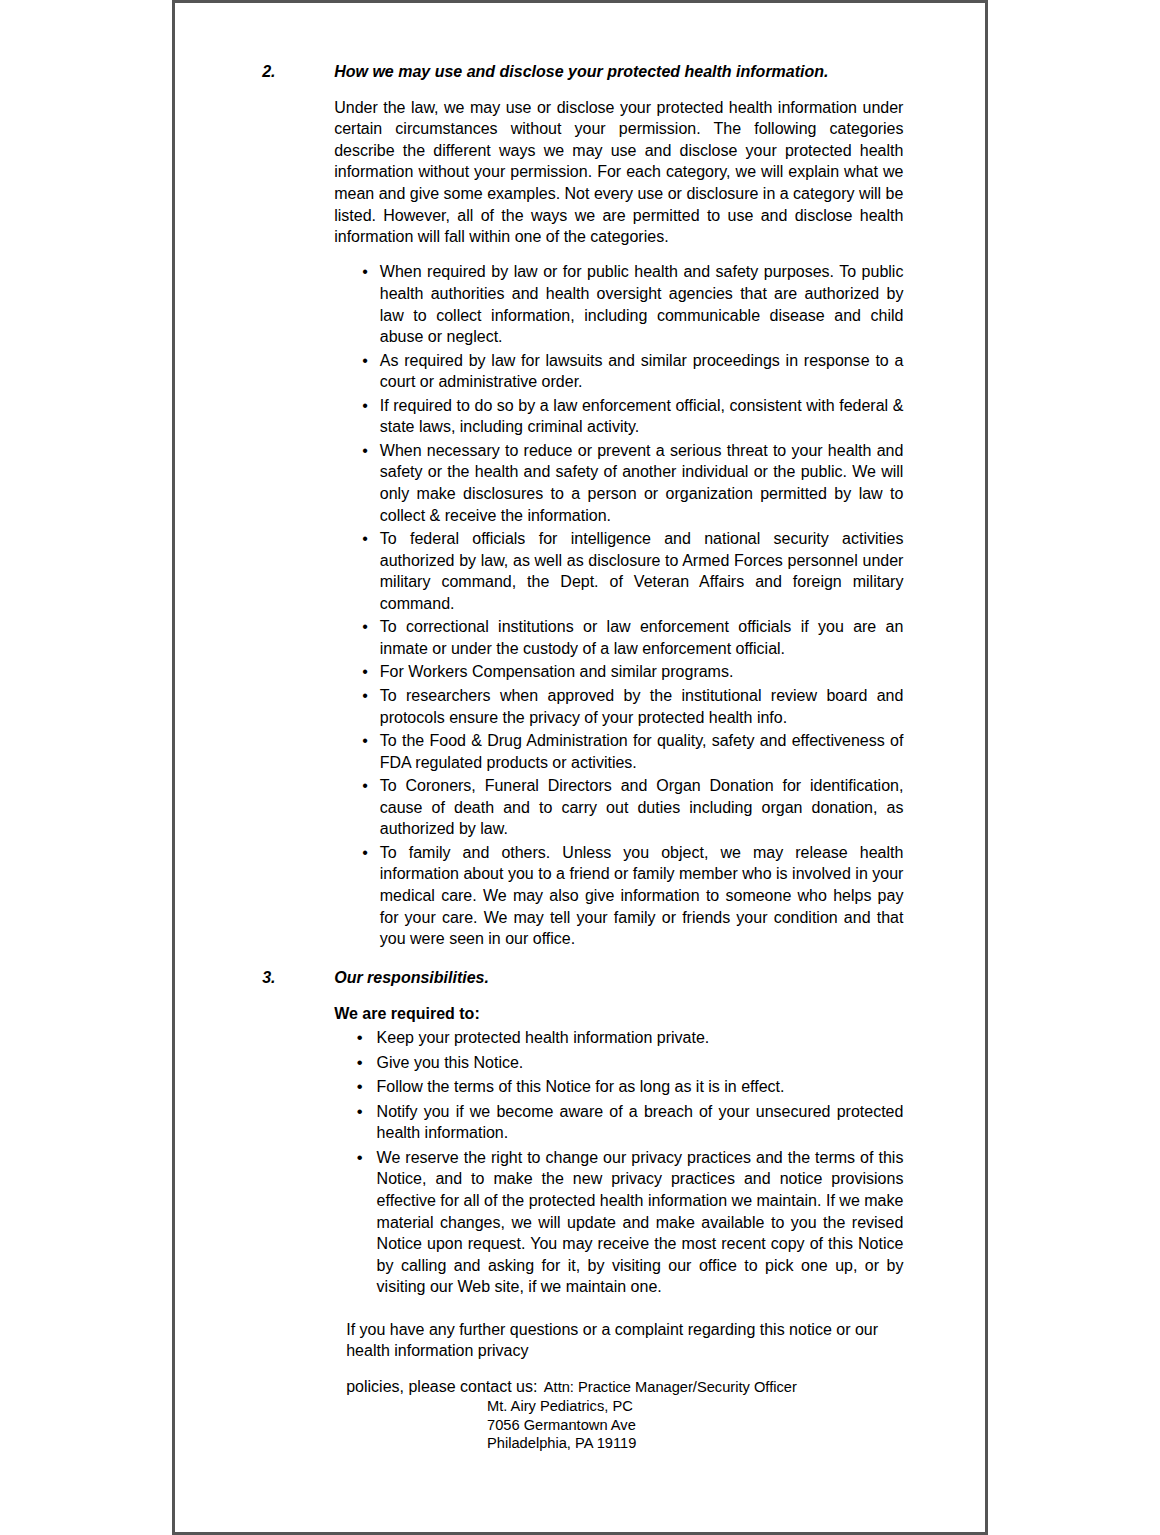2. How we may use and disclose your protected health information.
Under the law, we may use or disclose your protected health information under certain circumstances without your permission. The following categories describe the different ways we may use and disclose your protected health information without your permission. For each category, we will explain what we mean and give some examples. Not every use or disclosure in a category will be listed. However, all of the ways we are permitted to use and disclose health information will fall within one of the categories.
When required by law or for public health and safety purposes. To public health authorities and health oversight agencies that are authorized by law to collect information, including communicable disease and child abuse or neglect.
As required by law for lawsuits and similar proceedings in response to a court or administrative order.
If required to do so by a law enforcement official, consistent with federal & state laws, including criminal activity.
When necessary to reduce or prevent a serious threat to your health and safety or the health and safety of another individual or the public. We will only make disclosures to a person or organization permitted by law to collect & receive the information.
To federal officials for intelligence and national security activities authorized by law, as well as disclosure to Armed Forces personnel under military command, the Dept. of Veteran Affairs and foreign military command.
To correctional institutions or law enforcement officials if you are an inmate or under the custody of a law enforcement official.
For Workers Compensation and similar programs.
To researchers when approved by the institutional review board and protocols ensure the privacy of your protected health info.
To the Food & Drug Administration for quality, safety and effectiveness of FDA regulated products or activities.
To Coroners, Funeral Directors and Organ Donation for identification, cause of death and to carry out duties including organ donation, as authorized by law.
To family and others. Unless you object, we may release health information about you to a friend or family member who is involved in your medical care. We may also give information to someone who helps pay for your care. We may tell your family or friends your condition and that you were seen in our office.
3. Our responsibilities.
We are required to:
Keep your protected health information private.
Give you this Notice.
Follow the terms of this Notice for as long as it is in effect.
Notify you if we become aware of a breach of your unsecured protected health information.
We reserve the right to change our privacy practices and the terms of this Notice, and to make the new privacy practices and notice provisions effective for all of the protected health information we maintain. If we make material changes, we will update and make available to you the revised Notice upon request. You may receive the most recent copy of this Notice by calling and asking for it, by visiting our office to pick one up, or by visiting our Web site, if we maintain one.
If you have any further questions or a complaint regarding this notice or our health information privacy
policies, please contact us: Attn: Practice Manager/Security Officer
Mt. Airy Pediatrics, PC
7056 Germantown Ave
Philadelphia, PA 19119